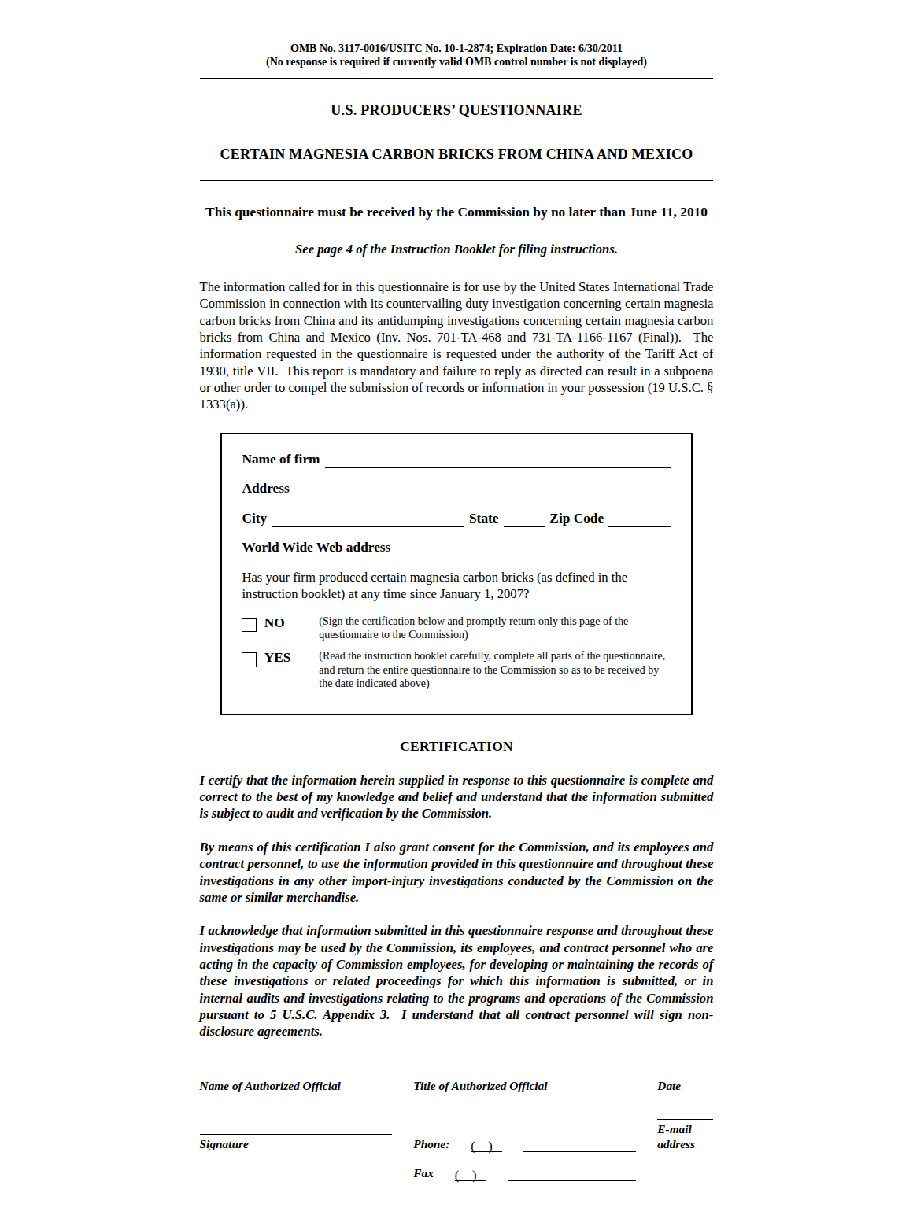OMB No. 3117-0016/USITC No. 10-1-2874; Expiration Date: 6/30/2011
(No response is required if currently valid OMB control number is not displayed)
U.S. PRODUCERS’ QUESTIONNAIRE
CERTAIN MAGNESIA CARBON BRICKS FROM CHINA AND MEXICO
This questionnaire must be received by the Commission by no later than June 11, 2010
See page 4 of the Instruction Booklet for filing instructions.
The information called for in this questionnaire is for use by the United States International Trade Commission in connection with its countervailing duty investigation concerning certain magnesia carbon bricks from China and its antidumping investigations concerning certain magnesia carbon bricks from China and Mexico (Inv. Nos. 701-TA-468 and 731-TA-1166-1167 (Final)). The information requested in the questionnaire is requested under the authority of the Tariff Act of 1930, title VII. This report is mandatory and failure to reply as directed can result in a subpoena or other order to compel the submission of records or information in your possession (19 U.S.C. § 1333(a)).
Name of firm
Address
City State Zip Code
World Wide Web address
Has your firm produced certain magnesia carbon bricks (as defined in the instruction booklet) at any time since January 1, 2007?
NO (Sign the certification below and promptly return only this page of the questionnaire to the Commission)
YES (Read the instruction booklet carefully, complete all parts of the questionnaire, and return the entire questionnaire to the Commission so as to be received by the date indicated above)
CERTIFICATION
I certify that the information herein supplied in response to this questionnaire is complete and correct to the best of my knowledge and belief and understand that the information submitted is subject to audit and verification by the Commission.
By means of this certification I also grant consent for the Commission, and its employees and contract personnel, to use the information provided in this questionnaire and throughout these investigations in any other import-injury investigations conducted by the Commission on the same or similar merchandise.
I acknowledge that information submitted in this questionnaire response and throughout these investigations may be used by the Commission, its employees, and contract personnel who are acting in the capacity of Commission employees, for developing or maintaining the records of these investigations or related proceedings for which this information is submitted, or in internal audits and investigations relating to the programs and operations of the Commission pursuant to 5 U.S.C. Appendix 3. I understand that all contract personnel will sign non-disclosure agreements.
Name of Authorized Official
Title of Authorized Official
Date
Signature
Phone: ( )
E-mail address
Fax ( )